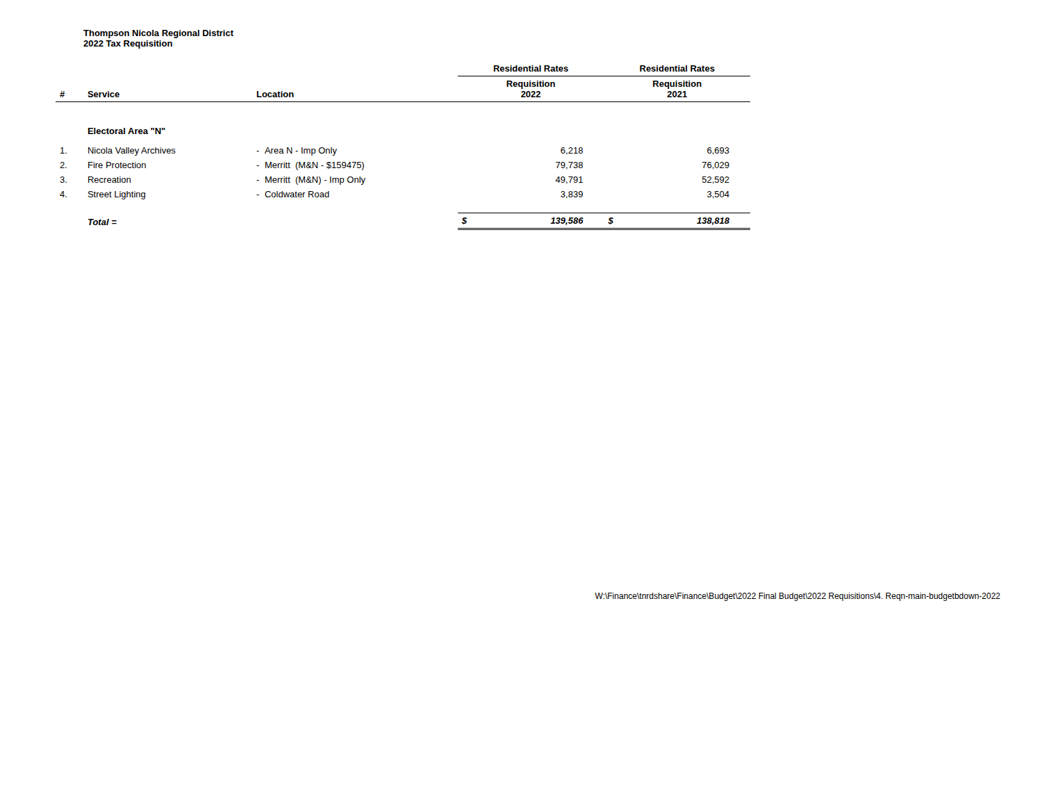Thompson Nicola Regional District
2022 Tax Requisition
| | Residential Rates | Residential Rates |
| # | Service | Location | Requisition 2022 | Requisition 2021 |
| | Electoral Area "N" | |
| 1. | Nicola Valley Archives | - Area N - Imp Only | 6,218 | 6,693 |
| 2. | Fire Protection | - Merritt (M&N - $159475) | 79,738 | 76,029 |
| 3. | Recreation | - Merritt (M&N) - Imp Only | 49,791 | 52,592 |
| 4. | Street Lighting | - Coldwater Road | 3,839 | 3,504 |
| | Total = | | $ | 139,586 | $ | 138,818 |
W:\Finance\tnrdshare\Finance\Budget\2022 Final Budget\2022 Requisitions\4. Reqn-main-budgetbdown-2022